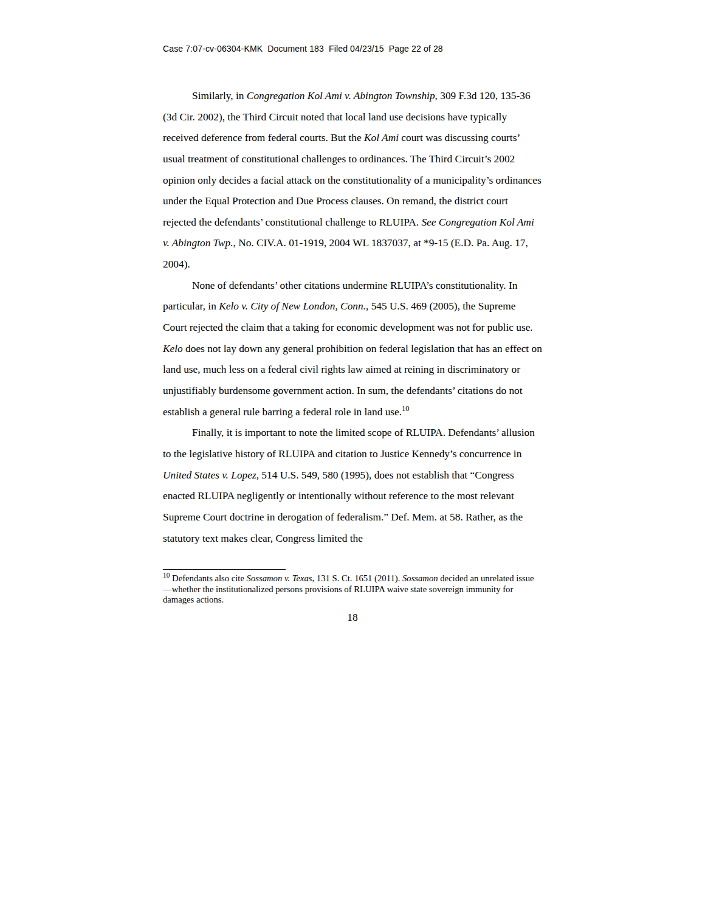Case 7:07-cv-06304-KMK Document 183 Filed 04/23/15 Page 22 of 28
Similarly, in Congregation Kol Ami v. Abington Township, 309 F.3d 120, 135-36 (3d Cir. 2002), the Third Circuit noted that local land use decisions have typically received deference from federal courts. But the Kol Ami court was discussing courts’ usual treatment of constitutional challenges to ordinances. The Third Circuit’s 2002 opinion only decides a facial attack on the constitutionality of a municipality’s ordinances under the Equal Protection and Due Process clauses. On remand, the district court rejected the defendants’ constitutional challenge to RLUIPA. See Congregation Kol Ami v. Abington Twp., No. CIV.A. 01-1919, 2004 WL 1837037, at *9-15 (E.D. Pa. Aug. 17, 2004).
None of defendants’ other citations undermine RLUIPA’s constitutionality. In particular, in Kelo v. City of New London, Conn., 545 U.S. 469 (2005), the Supreme Court rejected the claim that a taking for economic development was not for public use. Kelo does not lay down any general prohibition on federal legislation that has an effect on land use, much less on a federal civil rights law aimed at reining in discriminatory or unjustifiably burdensome government action. In sum, the defendants’ citations do not establish a general rule barring a federal role in land use.10
Finally, it is important to note the limited scope of RLUIPA. Defendants’ allusion to the legislative history of RLUIPA and citation to Justice Kennedy’s concurrence in United States v. Lopez, 514 U.S. 549, 580 (1995), does not establish that “Congress enacted RLUIPA negligently or intentionally without reference to the most relevant Supreme Court doctrine in derogation of federalism.” Def. Mem. at 58. Rather, as the statutory text makes clear, Congress limited the
10 Defendants also cite Sossamon v. Texas, 131 S. Ct. 1651 (2011). Sossamon decided an unrelated issue—whether the institutionalized persons provisions of RLUIPA waive state sovereign immunity for damages actions.
18